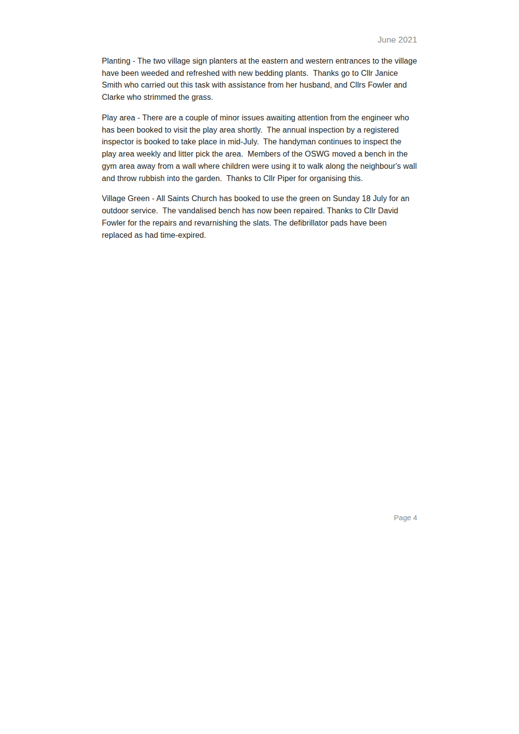June 2021
Planting - The two village sign planters at the eastern and western entrances to the village have been weeded and refreshed with new bedding plants. Thanks go to Cllr Janice Smith who carried out this task with assistance from her husband, and Cllrs Fowler and Clarke who strimmed the grass.
Play area - There are a couple of minor issues awaiting attention from the engineer who has been booked to visit the play area shortly. The annual inspection by a registered inspector is booked to take place in mid-July. The handyman continues to inspect the play area weekly and litter pick the area. Members of the OSWG moved a bench in the gym area away from a wall where children were using it to walk along the neighbour's wall and throw rubbish into the garden. Thanks to Cllr Piper for organising this.
Village Green - All Saints Church has booked to use the green on Sunday 18 July for an outdoor service. The vandalised bench has now been repaired. Thanks to Cllr David Fowler for the repairs and revarnishing the slats. The defibrillator pads have been replaced as had time-expired.
Page 4